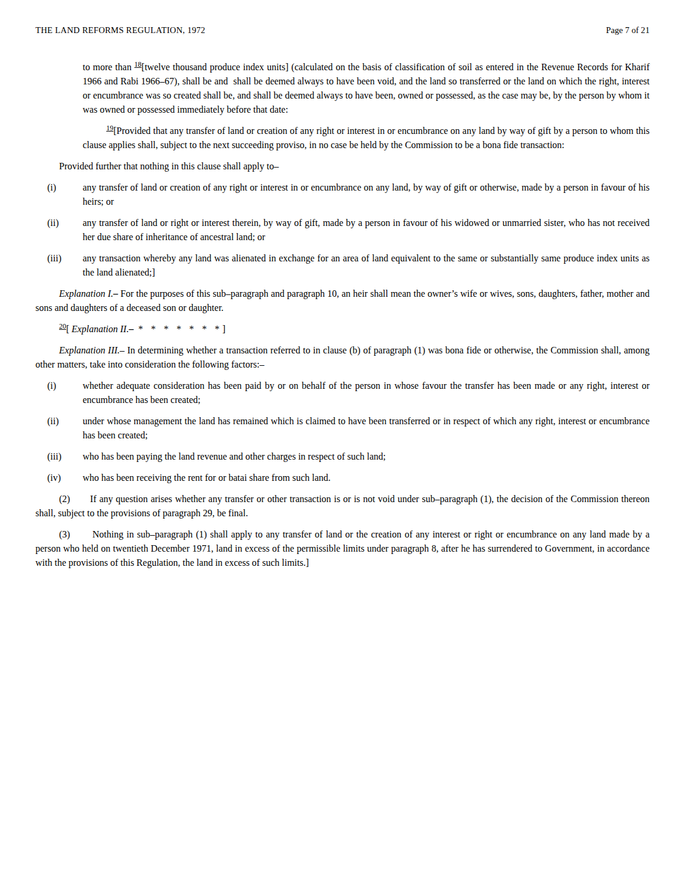THE LAND REFORMS REGULATION, 1972 Page 7 of 21
to more than 18[twelve thousand produce index units] (calculated on the basis of classification of soil as entered in the Revenue Records for Kharif 1966 and Rabi 1966–67), shall be and shall be deemed always to have been void, and the land so transferred or the land on which the right, interest or encumbrance was so created shall be, and shall be deemed always to have been, owned or possessed, as the case may be, by the person by whom it was owned or possessed immediately before that date:
19[Provided that any transfer of land or creation of any right or interest in or encumbrance on any land by way of gift by a person to whom this clause applies shall, subject to the next succeeding proviso, in no case be held by the Commission to be a bona fide transaction:
Provided further that nothing in this clause shall apply to–
(i) any transfer of land or creation of any right or interest in or encumbrance on any land, by way of gift or otherwise, made by a person in favour of his heirs; or
(ii) any transfer of land or right or interest therein, by way of gift, made by a person in favour of his widowed or unmarried sister, who has not received her due share of inheritance of ancestral land; or
(iii) any transaction whereby any land was alienated in exchange for an area of land equivalent to the same or substantially same produce index units as the land alienated;]
Explanation I.– For the purposes of this sub–paragraph and paragraph 10, an heir shall mean the owner’s wife or wives, sons, daughters, father, mother and sons and daughters of a deceased son or daughter.
20[ Explanation II.– * * * * * * *]
Explanation III.– In determining whether a transaction referred to in clause (b) of paragraph (1) was bona fide or otherwise, the Commission shall, among other matters, take into consideration the following factors:–
(i) whether adequate consideration has been paid by or on behalf of the person in whose favour the transfer has been made or any right, interest or encumbrance has been created;
(ii) under whose management the land has remained which is claimed to have been transferred or in respect of which any right, interest or encumbrance has been created;
(iii) who has been paying the land revenue and other charges in respect of such land;
(iv) who has been receiving the rent for or batai share from such land.
(2) If any question arises whether any transfer or other transaction is or is not void under sub–paragraph (1), the decision of the Commission thereon shall, subject to the provisions of paragraph 29, be final.
(3) Nothing in sub–paragraph (1) shall apply to any transfer of land or the creation of any interest or right or encumbrance on any land made by a person who held on twentieth December 1971, land in excess of the permissible limits under paragraph 8, after he has surrendered to Government, in accordance with the provisions of this Regulation, the land in excess of such limits.]